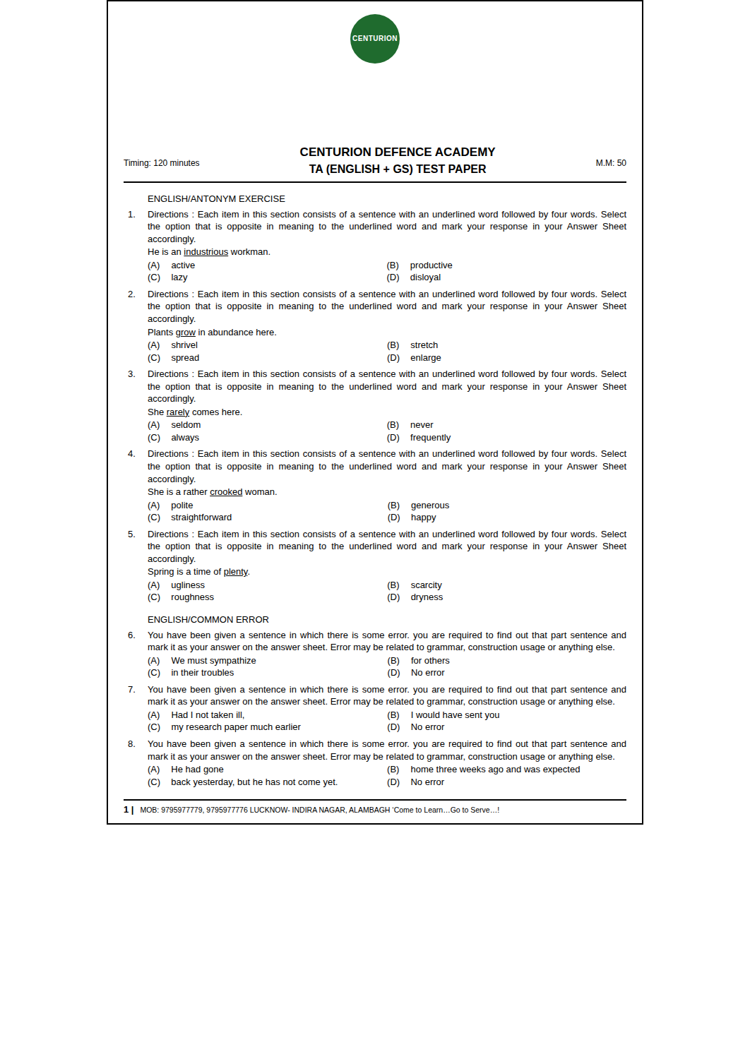CENTURION
DEFENCE
ACADEMY
Timing: 120 minutes
CENTURION DEFENCE ACADEMY
TA (ENGLISH + GS) TEST PAPER
M.M: 50
ENGLISH/ANTONYM EXERCISE
1.
Directions : Each item in this section consists of a sentence with an underlined word followed by four words. Select the option that is opposite in meaning to the underlined word and mark your response in your Answer Sheet accordingly.
He is an industrious workman.
| (A) | active | (B) | productive |
| (C) | lazy | (D) | disloyal |
2.
Directions : Each item in this section consists of a sentence with an underlined word followed by four words. Select the option that is opposite in meaning to the underlined word and mark your response in your Answer Sheet accordingly.
Plants grow in abundance here.
| (A) | shrivel | (B) | stretch |
| (C) | spread | (D) | enlarge |
3.
Directions : Each item in this section consists of a sentence with an underlined word followed by four words. Select the option that is opposite in meaning to the underlined word and mark your response in your Answer Sheet accordingly.
She rarely comes here.
| (A) | seldom | (B) | never |
| (C) | always | (D) | frequently |
4.
Directions : Each item in this section consists of a sentence with an underlined word followed by four words. Select the option that is opposite in meaning to the underlined word and mark your response in your Answer Sheet accordingly.
She is a rather crooked woman.
| (A) | polite | (B) | generous |
| (C) | straightforward | (D) | happy |
5.
Directions : Each item in this section consists of a sentence with an underlined word followed by four words. Select the option that is opposite in meaning to the underlined word and mark your response in your Answer Sheet accordingly.
Spring is a time of plenty.
| (A) | ugliness | (B) | scarcity |
| (C) | roughness | (D) | dryness |
ENGLISH/COMMON ERROR
6.
You have been given a sentence in which there is some error. you are required to find out that part sentence and mark it as your answer on the answer sheet. Error may be related to grammar, construction usage or anything else.
| (A) | We must sympathize | (B) | for others |
| (C) | in their troubles | (D) | No error |
7.
You have been given a sentence in which there is some error. you are required to find out that part sentence and mark it as your answer on the answer sheet. Error may be related to grammar, construction usage or anything else.
| (A) | Had I not taken ill, | (B) | I would have sent you |
| (C) | my research paper much earlier | (D) | No error |
8.
You have been given a sentence in which there is some error. you are required to find out that part sentence and mark it as your answer on the answer sheet. Error may be related to grammar, construction usage or anything else.
| (A) | He had gone | (B) | home three weeks ago and was expected |
| (C) | back yesterday, but he has not come yet. | (D) | No error |
1 | MOB: 9795977779, 9795977776 LUCKNOW- INDIRA NAGAR, ALAMBAGH ‘Come to Learn…Go to Serve…!